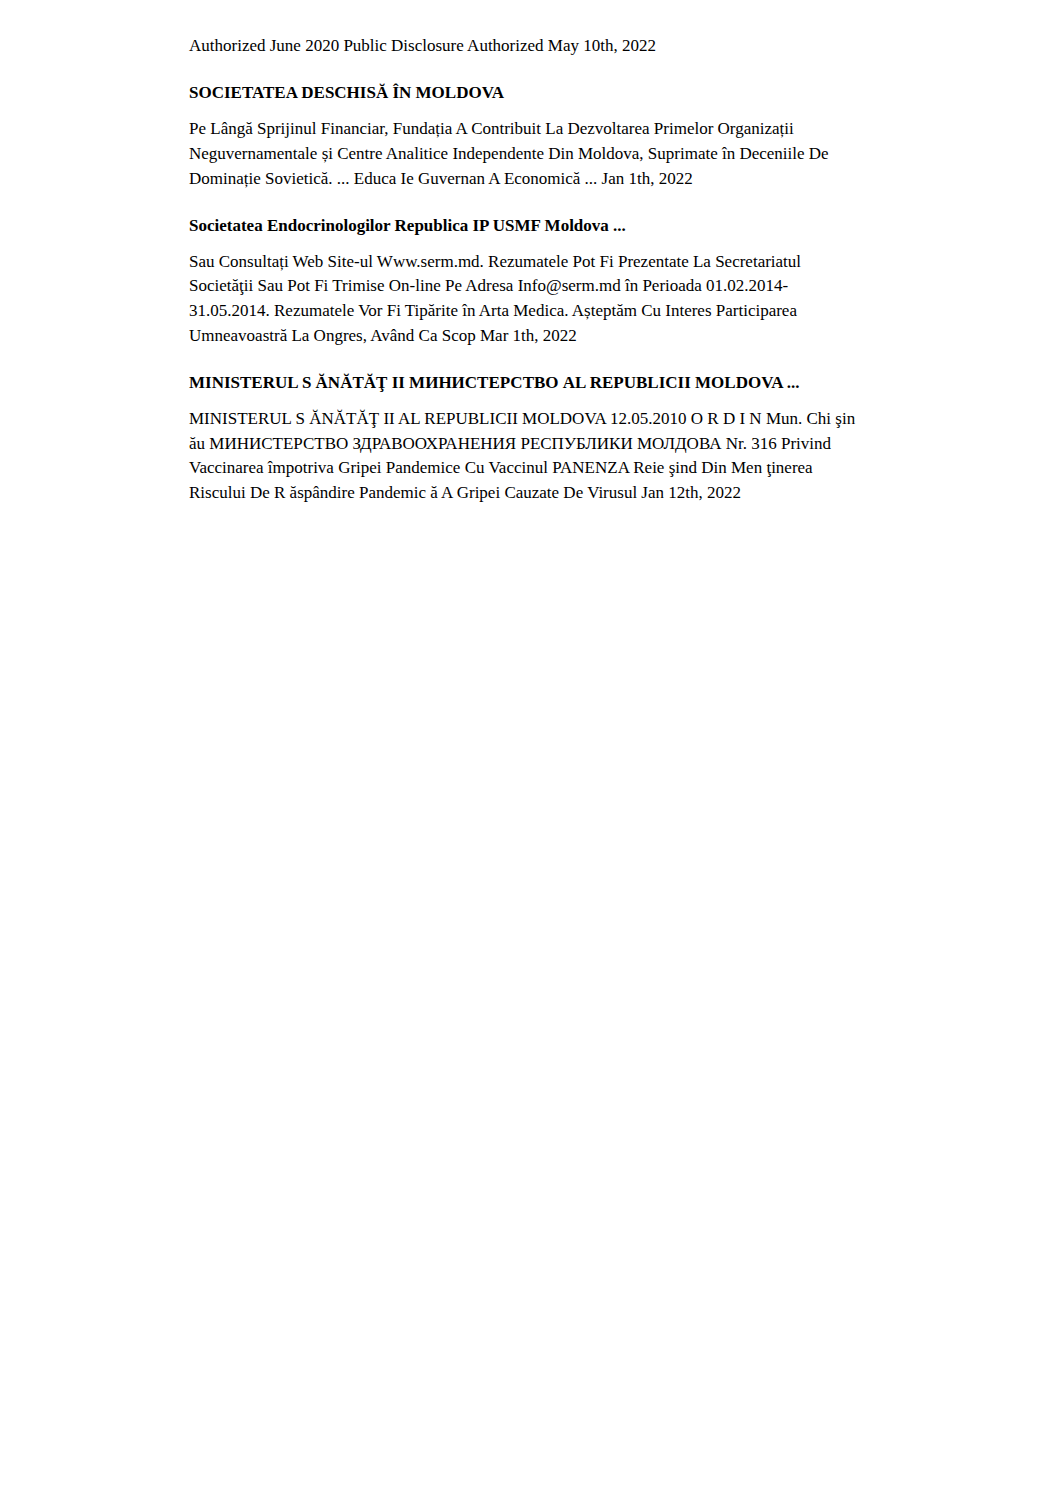Authorized June 2020 Public Disclosure Authorized May 10th, 2022
SOCIETATEA DESCHISĂ ÎN MOLDOVA
Pe Lângă Sprijinul Financiar, Fundația A Contribuit La Dezvoltarea Primelor Organizații Neguvernamentale și Centre Analitice Independente Din Moldova, Suprimate în Deceniile De Dominație Sovietică. ... Educa Ie Guvernan A Economică ... Jan 1th, 2022
Societatea Endocrinologilor Republica IP USMF Moldova ...
Sau Consultați Web Site-ul Www.serm.md. Rezumatele Pot Fi Prezentate La Secretariatul Societăţii Sau Pot Fi Trimise On-line Pe Adresa Info@serm.md în Perioada 01.02.2014-31.05.2014. Rezumatele Vor Fi Tipărite în Arta Medica. Așteptăm Cu Interes Participarea Umneavoastră La Ongres, Având Ca Scop Mar 1th, 2022
MINISTERUL S ĂNĂTĂŢ II МИНИСТЕРСТВО AL REPUBLICII MOLDOVA ...
MINISTERUL S ĂNĂTĂŢ II AL REPUBLICII MOLDOVA 12.05.2010 O R D I N Mun. Chi şin ău МИНИСТЕРСТВО ЗДРАВООХРАНЕНИЯ РЕСПУБЛИКИ МОЛДОВА Nr. 316 Privind Vaccinarea împotriva Gripei Pandemice Cu Vaccinul PANENZA Reie şind Din Men ţinerea Riscului De R ăspândire Pandemic ă A Gripei Cauzate De Virusul Jan 12th, 2022